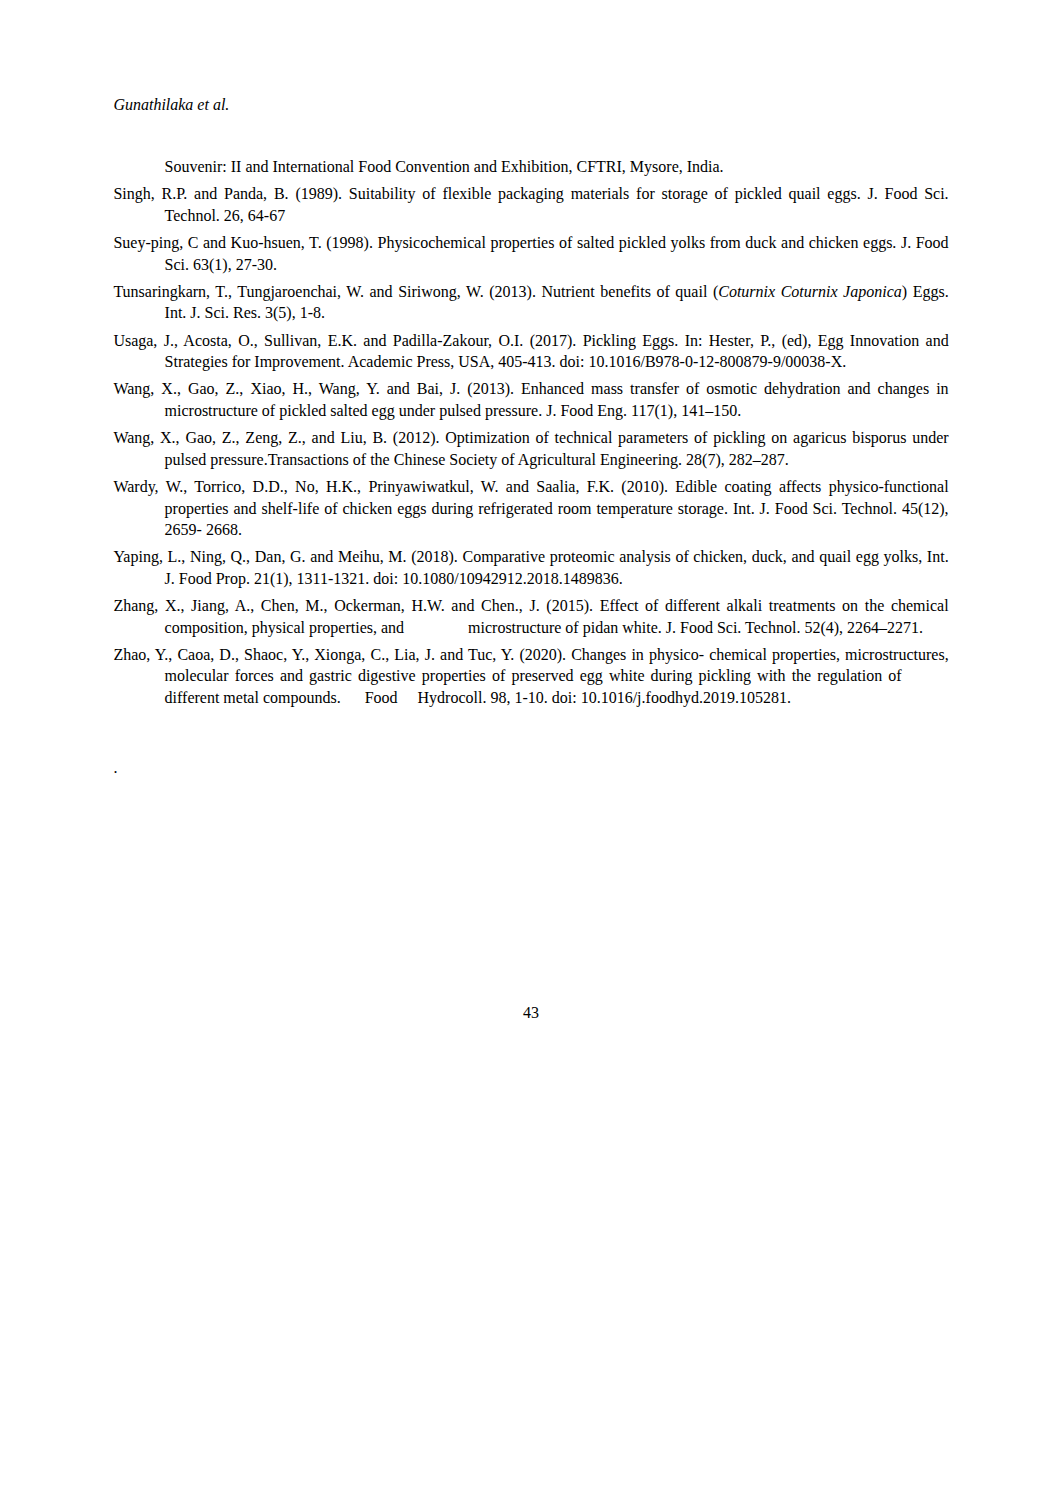Gunathilaka et al.
Souvenir: II and International Food Convention and Exhibition, CFTRI, Mysore, India.
Singh, R.P. and Panda, B. (1989). Suitability of flexible packaging materials for storage of pickled quail eggs. J. Food Sci. Technol. 26, 64-67
Suey-ping, C and Kuo-hsuen, T. (1998). Physicochemical properties of salted pickled yolks from duck and chicken eggs. J. Food Sci. 63(1), 27-30.
Tunsaringkarn, T., Tungjaroenchai, W. and Siriwong, W. (2013). Nutrient benefits of quail (Coturnix Coturnix Japonica) Eggs. Int. J. Sci. Res. 3(5), 1-8.
Usaga, J., Acosta, O., Sullivan, E.K. and Padilla-Zakour, O.I. (2017). Pickling Eggs. In: Hester, P., (ed), Egg Innovation and Strategies for Improvement. Academic Press, USA, 405-413. doi: 10.1016/B978-0-12-800879-9/00038-X.
Wang, X., Gao, Z., Xiao, H., Wang, Y. and Bai, J. (2013). Enhanced mass transfer of osmotic dehydration and changes in microstructure of pickled salted egg under pulsed pressure. J. Food Eng. 117(1), 141–150.
Wang, X., Gao, Z., Zeng, Z., and Liu, B. (2012). Optimization of technical parameters of pickling on agaricus bisporus under pulsed pressure.Transactions of the Chinese Society of Agricultural Engineering. 28(7), 282–287.
Wardy, W., Torrico, D.D., No, H.K., Prinyawiwatkul, W. and Saalia, F.K. (2010). Edible coating affects physico-functional properties and shelf-life of chicken eggs during refrigerated room temperature storage. Int. J. Food Sci. Technol. 45(12), 2659- 2668.
Yaping, L., Ning, Q., Dan, G. and Meihu, M. (2018). Comparative proteomic analysis of chicken, duck, and quail egg yolks, Int. J. Food Prop. 21(1), 1311-1321. doi: 10.1080/10942912.2018.1489836.
Zhang, X., Jiang, A., Chen, M., Ockerman, H.W. and Chen., J. (2015). Effect of different alkali treatments on the chemical composition, physical properties, and microstructure of pidan white. J. Food Sci. Technol. 52(4), 2264–2271.
Zhao, Y., Caoa, D., Shaoc, Y., Xionga, C., Lia, J. and Tuc, Y. (2020). Changes in physico- chemical properties, microstructures, molecular forces and gastric digestive properties of preserved egg white during pickling with the regulation of different metal compounds. Food Hydrocoll. 98, 1-10. doi: 10.1016/j.foodhyd.2019.105281.
.
43